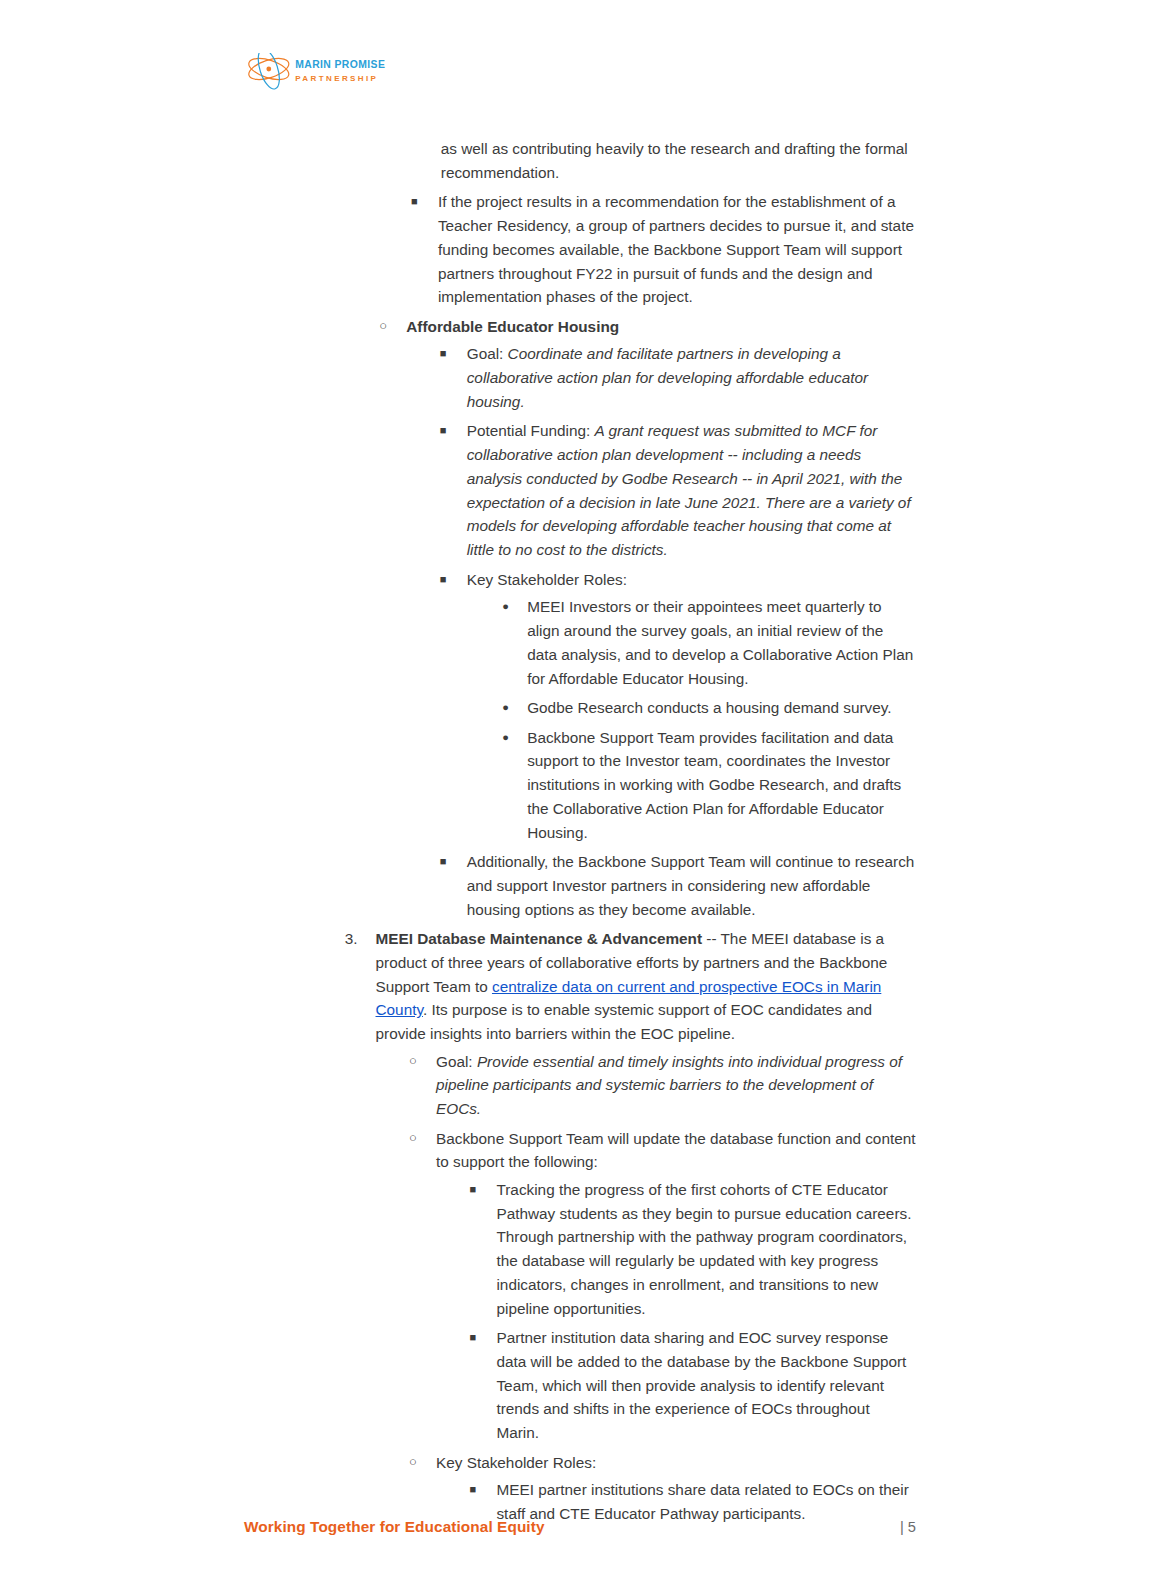MARIN PROMISE PARTNERSHIP
as well as contributing heavily to the research and drafting the formal recommendation.
If the project results in a recommendation for the establishment of a Teacher Residency, a group of partners decides to pursue it, and state funding becomes available, the Backbone Support Team will support partners throughout FY22 in pursuit of funds and the design and implementation phases of the project.
Affordable Educator Housing
Goal: Coordinate and facilitate partners in developing a collaborative action plan for developing affordable educator housing.
Potential Funding: A grant request was submitted to MCF for collaborative action plan development -- including a needs analysis conducted by Godbe Research -- in April 2021, with the expectation of a decision in late June 2021. There are a variety of models for developing affordable teacher housing that come at little to no cost to the districts.
Key Stakeholder Roles:
MEEI Investors or their appointees meet quarterly to align around the survey goals, an initial review of the data analysis, and to develop a Collaborative Action Plan for Affordable Educator Housing.
Godbe Research conducts a housing demand survey.
Backbone Support Team provides facilitation and data support to the Investor team, coordinates the Investor institutions in working with Godbe Research, and drafts the Collaborative Action Plan for Affordable Educator Housing.
Additionally, the Backbone Support Team will continue to research and support Investor partners in considering new affordable housing options as they become available.
3. MEEI Database Maintenance & Advancement -- The MEEI database is a product of three years of collaborative efforts by partners and the Backbone Support Team to centralize data on current and prospective EOCs in Marin County. Its purpose is to enable systemic support of EOC candidates and provide insights into barriers within the EOC pipeline.
Goal: Provide essential and timely insights into individual progress of pipeline participants and systemic barriers to the development of EOCs.
Backbone Support Team will update the database function and content to support the following:
Tracking the progress of the first cohorts of CTE Educator Pathway students as they begin to pursue education careers. Through partnership with the pathway program coordinators, the database will regularly be updated with key progress indicators, changes in enrollment, and transitions to new pipeline opportunities.
Partner institution data sharing and EOC survey response data will be added to the database by the Backbone Support Team, which will then provide analysis to identify relevant trends and shifts in the experience of EOCs throughout Marin.
Key Stakeholder Roles:
MEEI partner institutions share data related to EOCs on their staff and CTE Educator Pathway participants.
Working Together for Educational Equity
| 5